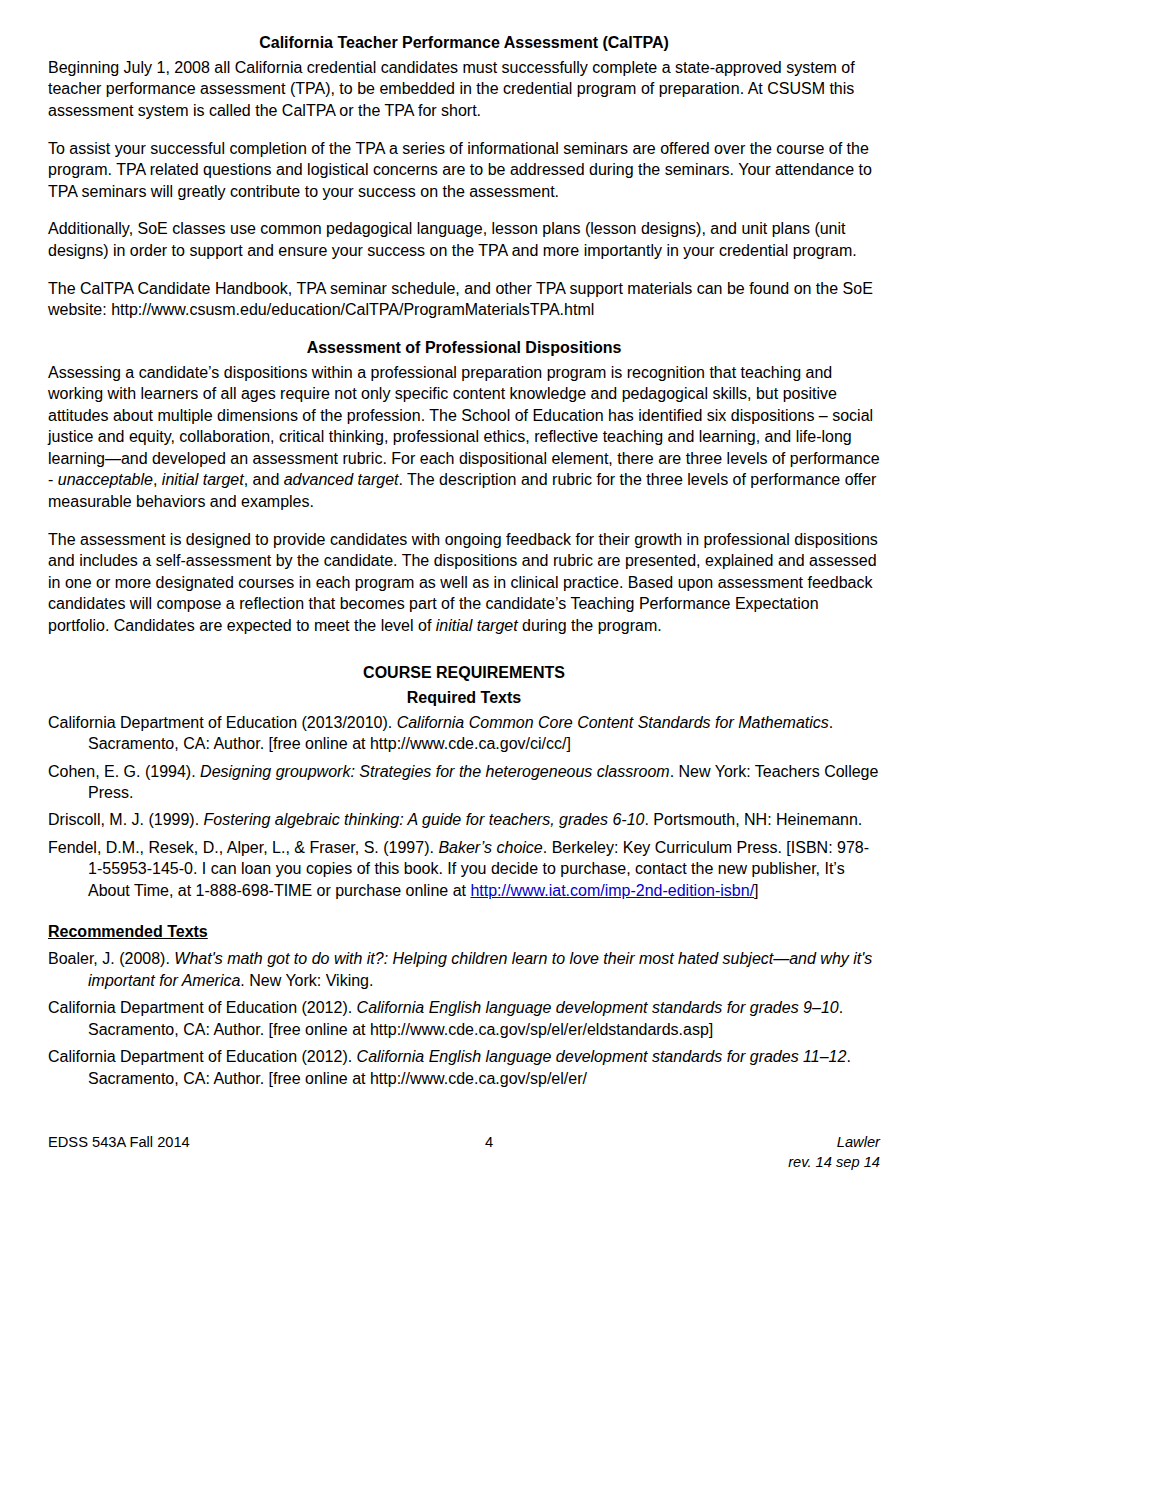California Teacher Performance Assessment (CalTPA)
Beginning July 1, 2008 all California credential candidates must successfully complete a state-approved system of teacher performance assessment (TPA), to be embedded in the credential program of preparation. At CSUSM this assessment system is called the CalTPA or the TPA for short.
To assist your successful completion of the TPA a series of informational seminars are offered over the course of the program. TPA related questions and logistical concerns are to be addressed during the seminars. Your attendance to TPA seminars will greatly contribute to your success on the assessment.
Additionally, SoE classes use common pedagogical language, lesson plans (lesson designs), and unit plans (unit designs) in order to support and ensure your success on the TPA and more importantly in your credential program.
The CalTPA Candidate Handbook, TPA seminar schedule, and other TPA support materials can be found on the SoE website: http://www.csusm.edu/education/CalTPA/ProgramMaterialsTPA.html
Assessment of Professional Dispositions
Assessing a candidate’s dispositions within a professional preparation program is recognition that teaching and working with learners of all ages require not only specific content knowledge and pedagogical skills, but positive attitudes about multiple dimensions of the profession. The School of Education has identified six dispositions – social justice and equity, collaboration, critical thinking, professional ethics, reflective teaching and learning, and life-long learning—and developed an assessment rubric. For each dispositional element, there are three levels of performance - unacceptable, initial target, and advanced target. The description and rubric for the three levels of performance offer measurable behaviors and examples.
The assessment is designed to provide candidates with ongoing feedback for their growth in professional dispositions and includes a self-assessment by the candidate. The dispositions and rubric are presented, explained and assessed in one or more designated courses in each program as well as in clinical practice. Based upon assessment feedback candidates will compose a reflection that becomes part of the candidate’s Teaching Performance Expectation portfolio. Candidates are expected to meet the level of initial target during the program.
COURSE REQUIREMENTS
Required Texts
California Department of Education (2013/2010). California Common Core Content Standards for Mathematics. Sacramento, CA: Author. [free online at http://www.cde.ca.gov/ci/cc/]
Cohen, E. G. (1994). Designing groupwork: Strategies for the heterogeneous classroom. New York: Teachers College Press.
Driscoll, M. J. (1999). Fostering algebraic thinking: A guide for teachers, grades 6-10. Portsmouth, NH: Heinemann.
Fendel, D.M., Resek, D., Alper, L., & Fraser, S. (1997). Baker’s choice. Berkeley: Key Curriculum Press. [ISBN: 978-1-55953-145-0. I can loan you copies of this book. If you decide to purchase, contact the new publisher, It’s About Time, at 1-888-698-TIME or purchase online at http://www.iat.com/imp-2nd-edition-isbn/]
Recommended Texts
Boaler, J. (2008). What's math got to do with it?: Helping children learn to love their most hated subject—and why it's important for America. New York: Viking.
California Department of Education (2012). California English language development standards for grades 9–10. Sacramento, CA: Author. [free online at http://www.cde.ca.gov/sp/el/er/eldstandards.asp]
California Department of Education (2012). California English language development standards for grades 11–12. Sacramento, CA: Author. [free online at http://www.cde.ca.gov/sp/el/er/
EDSS 543A Fall 2014
4
Lawler
rev. 14 sep 14